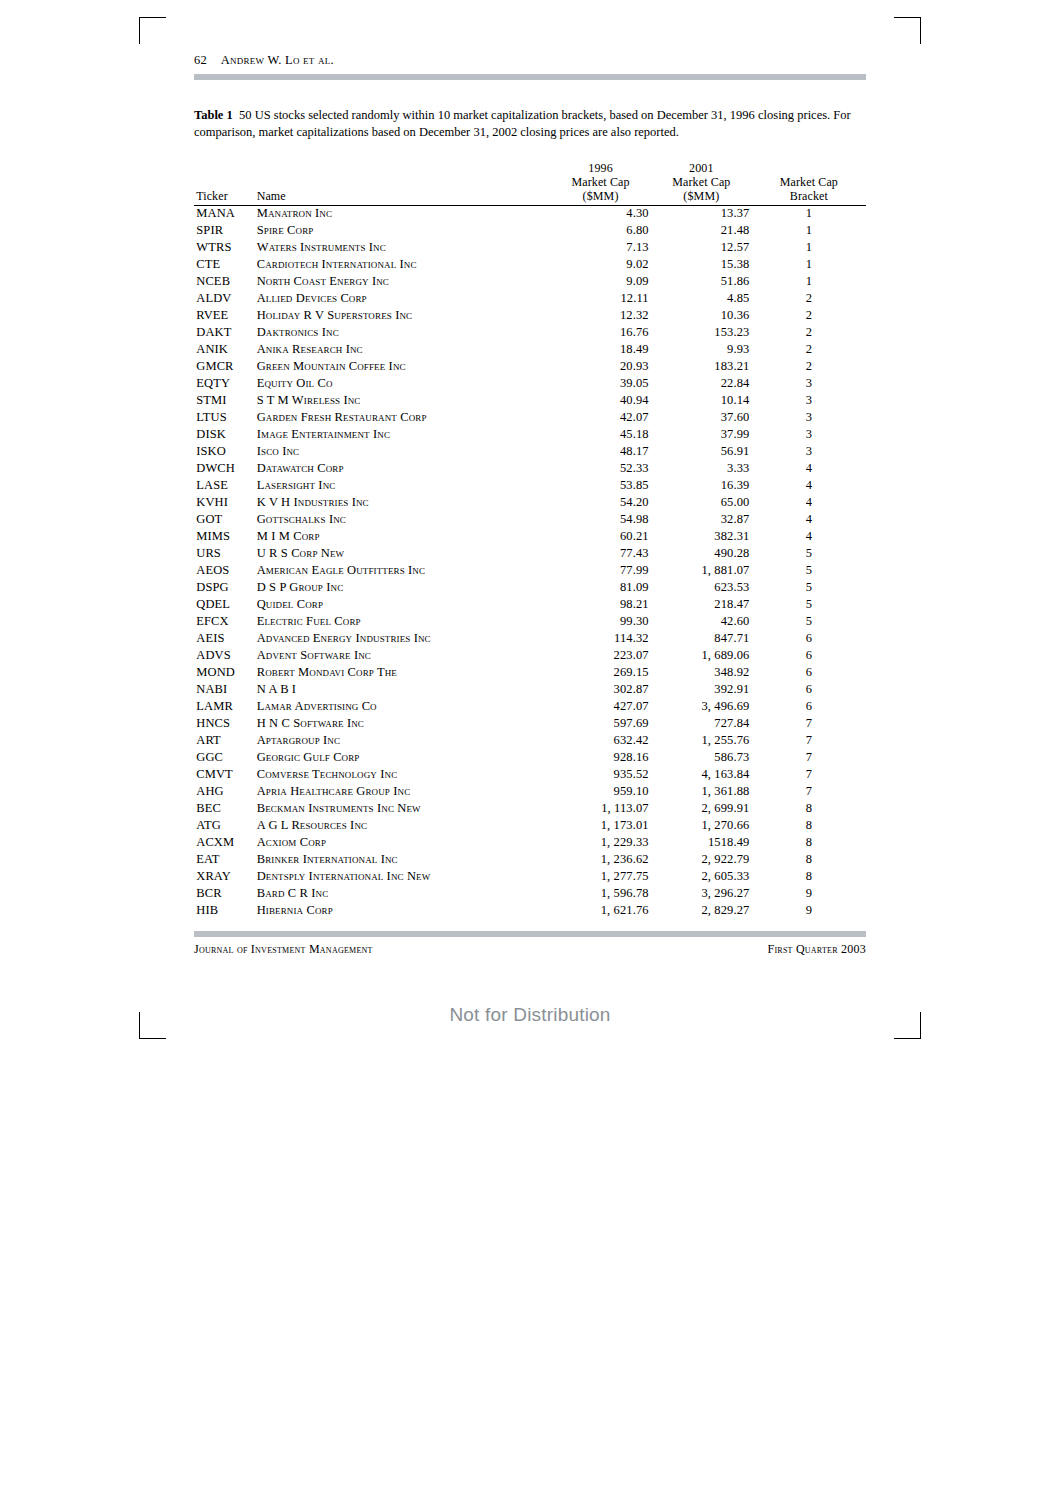62 Andrew W. Lo et al.
Table 1 50 US stocks selected randomly within 10 market capitalization brackets, based on December 31, 1996 closing prices. For comparison, market capitalizations based on December 31, 2002 closing prices are also reported.
| | | 1996 | 2001 | |
| --- | --- | --- | --- | --- |
| | | Market Cap | Market Cap | Market Cap |
| Ticker | Name | ($MM) | ($MM) | Bracket |
| MANA | Manatron Inc | 4.30 | 13.37 | 1 |
| SPIR | Spire Corp | 6.80 | 21.48 | 1 |
| WTRS | Waters Instruments Inc | 7.13 | 12.57 | 1 |
| CTE | Cardiotech International Inc | 9.02 | 15.38 | 1 |
| NCEB | North Coast Energy Inc | 9.09 | 51.86 | 1 |
| ALDV | Allied Devices Corp | 12.11 | 4.85 | 2 |
| RVEE | Holiday R V Superstores Inc | 12.32 | 10.36 | 2 |
| DAKT | Daktronics Inc | 16.76 | 153.23 | 2 |
| ANIK | Anika Research Inc | 18.49 | 9.93 | 2 |
| GMCR | Green Mountain Coffee Inc | 20.93 | 183.21 | 2 |
| EQTY | Equity Oil Co | 39.05 | 22.84 | 3 |
| STMI | S T M Wireless Inc | 40.94 | 10.14 | 3 |
| LTUS | Garden Fresh Restaurant Corp | 42.07 | 37.60 | 3 |
| DISK | Image Entertainment Inc | 45.18 | 37.99 | 3 |
| ISKO | Isco Inc | 48.17 | 56.91 | 3 |
| DWCH | Datawatch Corp | 52.33 | 3.33 | 4 |
| LASE | Lasersight Inc | 53.85 | 16.39 | 4 |
| KVHI | K V H Industries Inc | 54.20 | 65.00 | 4 |
| GOT | Gottschalks Inc | 54.98 | 32.87 | 4 |
| MIMS | M I M Corp | 60.21 | 382.31 | 4 |
| URS | U R S Corp New | 77.43 | 490.28 | 5 |
| AEOS | American Eagle Outfitters Inc | 77.99 | 1, 881.07 | 5 |
| DSPG | D S P Group Inc | 81.09 | 623.53 | 5 |
| QDEL | Quidel Corp | 98.21 | 218.47 | 5 |
| EFCX | Electric Fuel Corp | 99.30 | 42.60 | 5 |
| AEIS | Advanced Energy Industries Inc | 114.32 | 847.71 | 6 |
| ADVS | Advent Software Inc | 223.07 | 1, 689.06 | 6 |
| MOND | Robert Mondavi Corp The | 269.15 | 348.92 | 6 |
| NABI | N A B I | 302.87 | 392.91 | 6 |
| LAMR | Lamar Advertising Co | 427.07 | 3, 496.69 | 6 |
| HNCS | H N C Software Inc | 597.69 | 727.84 | 7 |
| ART | Aptargroup Inc | 632.42 | 1, 255.76 | 7 |
| GGC | Georgic Gulf Corp | 928.16 | 586.73 | 7 |
| CMVT | Comverse Technology Inc | 935.52 | 4, 163.84 | 7 |
| AHG | Apria Healthcare Group Inc | 959.10 | 1, 361.88 | 7 |
| BEC | Beckman Instruments Inc New | 1, 113.07 | 2, 699.91 | 8 |
| ATG | A G L Resources Inc | 1, 173.01 | 1, 270.66 | 8 |
| ACXM | Acxiom Corp | 1, 229.33 | 1518.49 | 8 |
| EAT | Brinker International Inc | 1, 236.62 | 2, 922.79 | 8 |
| XRAY | Dentsply International Inc New | 1, 277.75 | 2, 605.33 | 8 |
| BCR | Bard C R Inc | 1, 596.78 | 3, 296.27 | 9 |
| HIB | Hibernia Corp | 1, 621.76 | 2, 829.27 | 9 |
Journal of Investment Management
First Quarter 2003
Not for Distribution